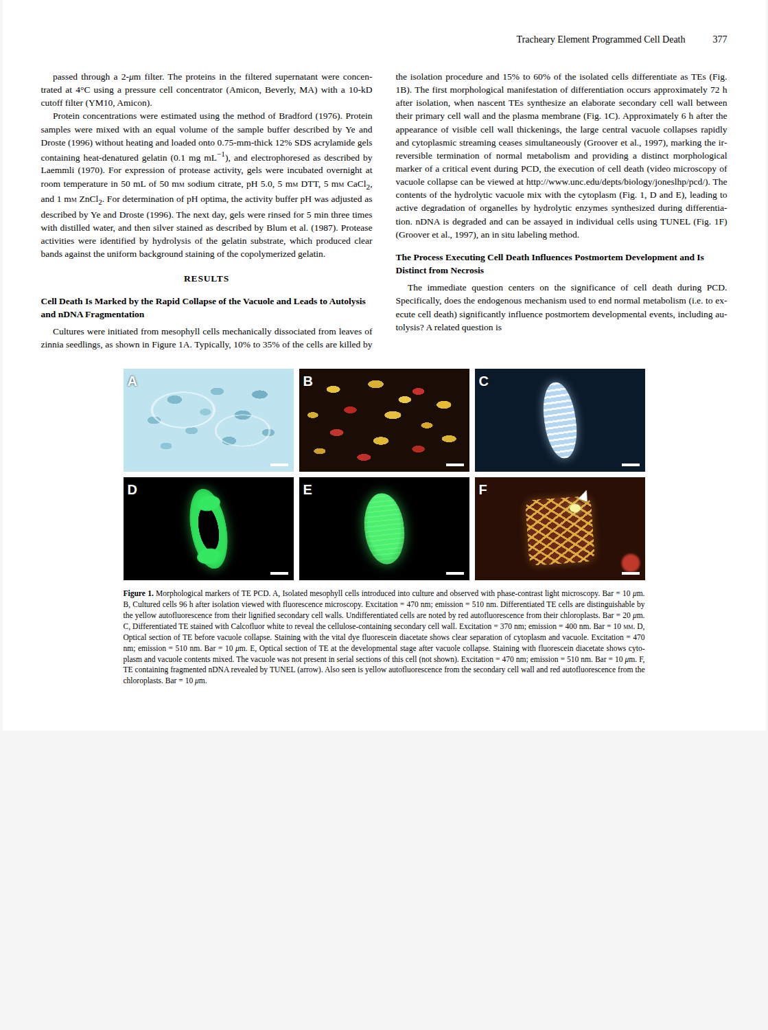Tracheary Element Programmed Cell Death 377
passed through a 2-μm filter. The proteins in the filtered supernatant were concentrated at 4°C using a pressure cell concentrator (Amicon, Beverly, MA) with a 10-kD cutoff filter (YM10, Amicon).
Protein concentrations were estimated using the method of Bradford (1976). Protein samples were mixed with an equal volume of the sample buffer described by Ye and Droste (1996) without heating and loaded onto 0.75-mm-thick 12% SDS acrylamide gels containing heat-denatured gelatin (0.1 mg mL−1), and electrophoresed as described by Laemmli (1970). For expression of protease activity, gels were incubated overnight at room temperature in 50 mL of 50 mm sodium citrate, pH 5.0, 5 mm DTT, 5 mm CaCl2, and 1 mm ZnCl2. For determination of pH optima, the activity buffer pH was adjusted as described by Ye and Droste (1996). The next day, gels were rinsed for 5 min three times with distilled water, and then silver stained as described by Blum et al. (1987). Protease activities were identified by hydrolysis of the gelatin substrate, which produced clear bands against the uniform background staining of the copolymerized gelatin.
RESULTS
Cell Death Is Marked by the Rapid Collapse of the Vacuole and Leads to Autolysis and nDNA Fragmentation
Cultures were initiated from mesophyll cells mechanically dissociated from leaves of zinnia seedlings, as shown in Figure 1A. Typically, 10% to 35% of the cells are killed by the isolation procedure and 15% to 60% of the isolated cells differentiate as TEs (Fig. 1B). The first morphological manifestation of differentiation occurs approximately 72 h after isolation, when nascent TEs synthesize an elaborate secondary cell wall between their primary cell wall and the plasma membrane (Fig. 1C). Approximately 6 h after the appearance of visible cell wall thickenings, the large central vacuole collapses rapidly and cytoplasmic streaming ceases simultaneously (Groover et al., 1997), marking the irreversible termination of normal metabolism and providing a distinct morphological marker of a critical event during PCD, the execution of cell death (video microscopy of vacuole collapse can be viewed at http://www.unc.edu/depts/biology/joneslhp/pcd/). The contents of the hydrolytic vacuole mix with the cytoplasm (Fig. 1, D and E), leading to active degradation of organelles by hydrolytic enzymes synthesized during differentiation. nDNA is degraded and can be assayed in individual cells using TUNEL (Fig. 1F) (Groover et al., 1997), an in situ labeling method.
The Process Executing Cell Death Influences Postmortem Development and Is Distinct from Necrosis
The immediate question centers on the significance of cell death during PCD. Specifically, does the endogenous mechanism used to end normal metabolism (i.e. to execute cell death) significantly influence postmortem developmental events, including autolysis? A related question is
A
B
C
D
E
F
Figure 1. Morphological markers of TE PCD. A, Isolated mesophyll cells introduced into culture and observed with phase-contrast light microscopy. Bar = 10 μm. B, Cultured cells 96 h after isolation viewed with fluorescence microscopy. Excitation = 470 nm; emission = 510 nm. Differentiated TE cells are distinguishable by the yellow autofluorescence from their lignified secondary cell walls. Undifferentiated cells are noted by red autofluorescence from their chloroplasts. Bar = 20 μm. C, Differentiated TE stained with Calcofluor white to reveal the cellulose-containing secondary cell wall. Excitation = 370 nm; emission = 400 nm. Bar = 10 μm. D, Optical section of TE before vacuole collapse. Staining with the vital dye fluorescein diacetate shows clear separation of cytoplasm and vacuole. Excitation = 470 nm; emission = 510 nm. Bar = 10 μm. E, Optical section of TE at the developmental stage after vacuole collapse. Staining with fluorescein diacetate shows cytoplasm and vacuole contents mixed. The vacuole was not present in serial sections of this cell (not shown). Excitation = 470 nm; emission = 510 nm. Bar = 10 μm. F, TE containing fragmented nDNA revealed by TUNEL (arrow). Also seen is yellow autofluorescence from the secondary cell wall and red autofluorescence from the chloroplasts. Bar = 10 μm.